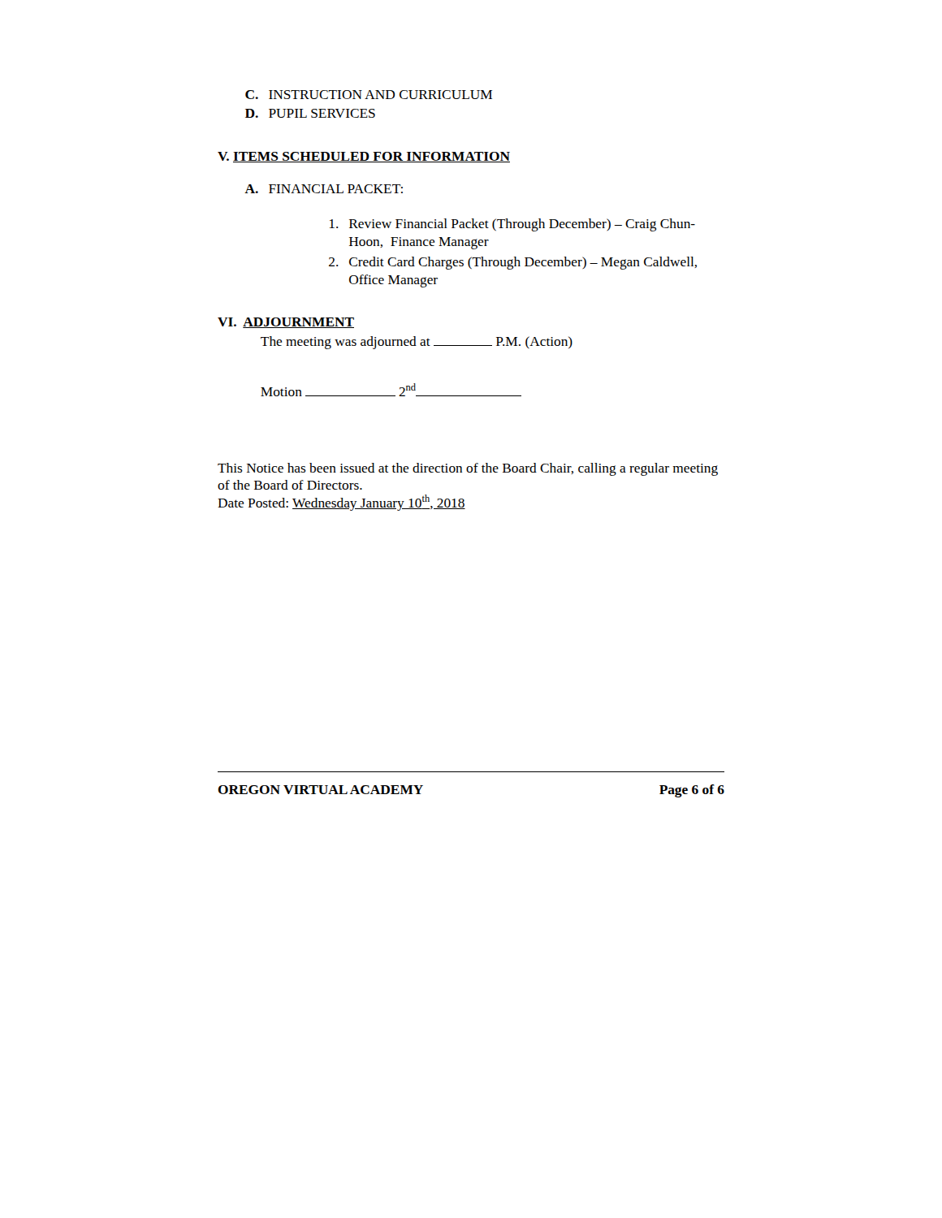C. INSTRUCTION AND CURRICULUM
D. PUPIL SERVICES
V. ITEMS SCHEDULED FOR INFORMATION
A. FINANCIAL PACKET:
Review Financial Packet (Through December) – Craig Chun-Hoon, Finance Manager
Credit Card Charges (Through December) – Megan Caldwell, Office Manager
VI. ADJOURNMENT
The meeting was adjourned at P.M. (Action)
Motion 2nd
This Notice has been issued at the direction of the Board Chair, calling a regular meeting of the Board of Directors.
Date Posted: Wednesday January 10th, 2018
OREGON VIRTUAL ACADEMY Page 6 of 6